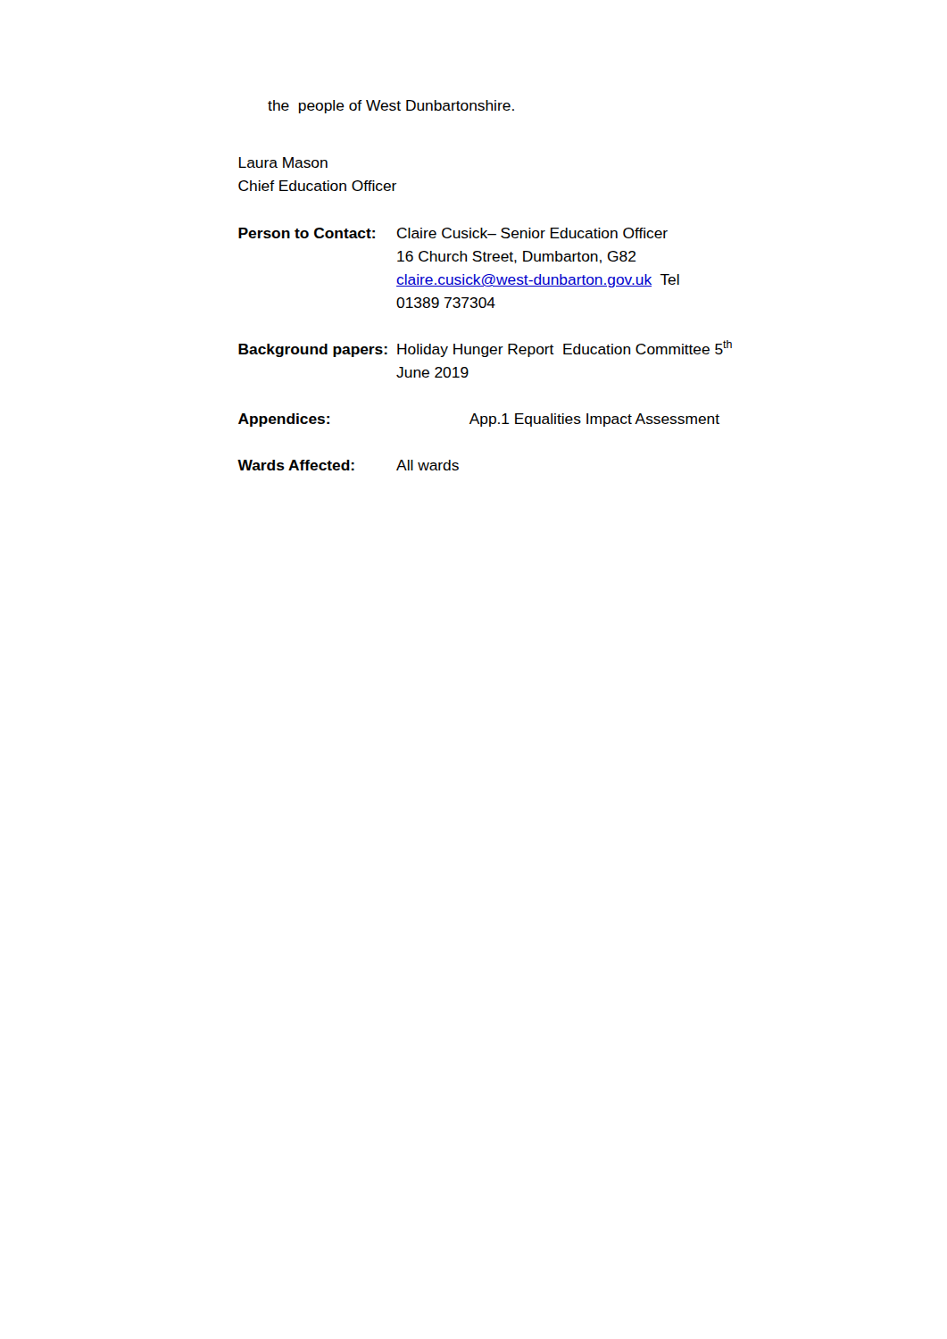the people of West Dunbartonshire.
Laura Mason
Chief Education Officer
| Person to Contact: | Claire Cusick– Senior Education Officer 16 Church Street, Dumbarton, G82 claire.cusick@west-dunbarton.gov.uk Tel 01389 737304 |
| Background papers: | Holiday Hunger Report Education Committee 5 th June 2019 |
| Appendices: | App.1 Equalities Impact Assessment |
| Wards Affected: | All wards |